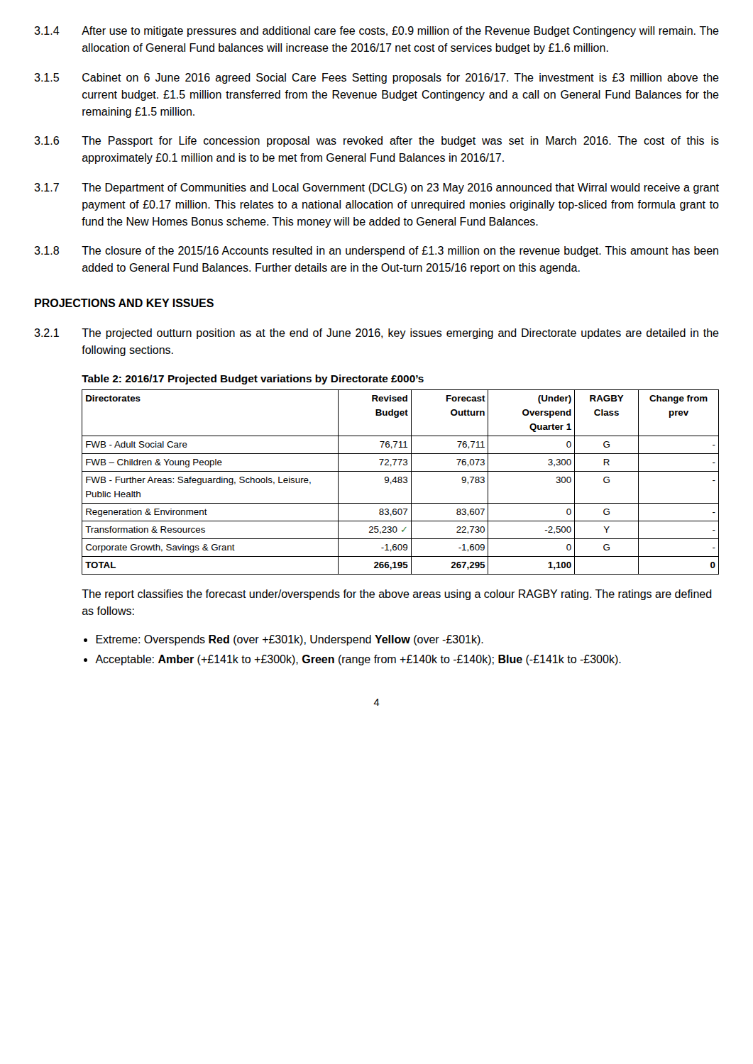3.1.4
After use to mitigate pressures and additional care fee costs, £0.9 million of the Revenue Budget Contingency will remain. The allocation of General Fund balances will increase the 2016/17 net cost of services budget by £1.6 million.
3.1.5
Cabinet on 6 June 2016 agreed Social Care Fees Setting proposals for 2016/17. The investment is £3 million above the current budget. £1.5 million transferred from the Revenue Budget Contingency and a call on General Fund Balances for the remaining £1.5 million.
3.1.6
The Passport for Life concession proposal was revoked after the budget was set in March 2016. The cost of this is approximately £0.1 million and is to be met from General Fund Balances in 2016/17.
3.1.7
The Department of Communities and Local Government (DCLG) on 23 May 2016 announced that Wirral would receive a grant payment of £0.17 million. This relates to a national allocation of unrequired monies originally top-sliced from formula grant to fund the New Homes Bonus scheme. This money will be added to General Fund Balances.
3.1.8
The closure of the 2015/16 Accounts resulted in an underspend of £1.3 million on the revenue budget. This amount has been added to General Fund Balances. Further details are in the Out-turn 2015/16 report on this agenda.
PROJECTIONS AND KEY ISSUES
3.2.1
The projected outturn position as at the end of June 2016, key issues emerging and Directorate updates are detailed in the following sections.
Table 2: 2016/17 Projected Budget variations by Directorate £000’s
| Directorates | Revised Budget | Forecast Outturn | (Under) Overspend Quarter 1 | RAGBY Class | Change from prev |
| --- | --- | --- | --- | --- | --- |
| FWB - Adult Social Care | 76,711 | 76,711 | 0 | G | - |
| FWB – Children & Young People | 72,773 | 76,073 | 3,300 | R | - |
| FWB - Further Areas: Safeguarding, Schools, Leisure, Public Health | 9,483 | 9,783 | 300 | G | - |
| Regeneration & Environment | 83,607 | 83,607 | 0 | G | - |
| Transformation & Resources | 25,230 ✓ | 22,730 | -2,500 | Y | - |
| Corporate Growth, Savings & Grant | -1,609 | -1,609 | 0 | G | - |
| TOTAL | 266,195 | 267,295 | 1,100 | | 0 |
The report classifies the forecast under/overspends for the above areas using a colour RAGBY rating. The ratings are defined as follows:
Extreme: Overspends Red (over +£301k), Underspend Yellow (over -£301k).
Acceptable: Amber (+£141k to +£300k), Green (range from +£140k to -£140k); Blue (-£141k to -£300k).
4